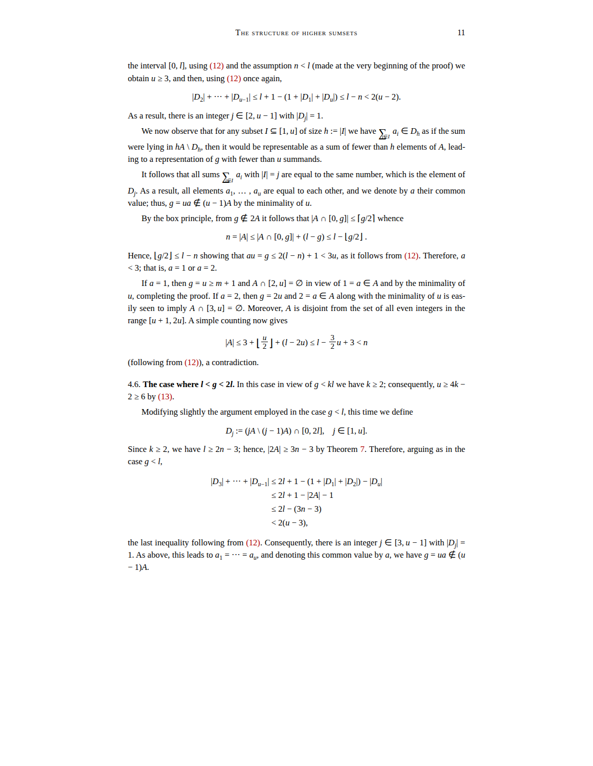The structure of higher sumsets 11
the interval [0, l], using (12) and the assumption n < l (made at the very beginning of the proof) we obtain u ≥ 3, and then, using (12) once again,
|D2| + ··· + |Du−1| ≤ l + 1 − (1 + |D1| + |Du|) ≤ l − n < 2(u − 2).
As a result, there is an integer j ∈ [2, u − 1] with |Dj| = 1.
We now observe that for any subset I ⊆ [1, u] of size h := |I| we have ∑i∈I ai ∈ Dh as if the sum were lying in hA \ Dh, then it would be representable as a sum of fewer than h elements of A, leading to a representation of g with fewer than u summands.
It follows that all sums ∑i∈I ai with |I| = j are equal to the same number, which is the element of Dj. As a result, all elements a1, … , au are equal to each other, and we denote by a their common value; thus, g = ua ∉ (u − 1)A by the minimality of u.
By the box principle, from g ∉ 2A it follows that |A ∩ [0, g]| ≤ ⌈g/2⌉ whence
n = |A| ≤ |A ∩ [0, g]| + (l − g) ≤ l − ⌊g/2⌋ .
Hence, ⌊g/2⌋ ≤ l − n showing that au = g ≤ 2(l − n) + 1 < 3u, as it follows from (12). Therefore, a < 3; that is, a = 1 or a = 2.
If a = 1, then g = u ≥ m + 1 and A ∩ [2, u] = ∅ in view of 1 = a ∈ A and by the minimality of u, completing the proof. If a = 2, then g = 2u and 2 = a ∈ A along with the minimality of u is easily seen to imply A ∩ [3, u] = ∅. Moreover, A is disjoint from the set of all even integers in the range [u + 1, 2u]. A simple counting now gives
|A| ≤ 3 + ⌊u 2⌋ + (l − 2u) ≤ l − 32 u + 3 < n
(following from (12)), a contradiction.
4.6. The case where l < g < 2l. In this case in view of g < kl we have k ≥ 2; consequently, u ≥ 4k − 2 ≥ 6 by (13).
Modifying slightly the argument employed in the case g < l, this time we define
Dj := (jA \ (j − 1)A) ∩ [0, 2l], j ∈ [1, u].
Since k ≥ 2, we have l ≥ 2n − 3; hence, |2A| ≥ 3n − 3 by Theorem 7. Therefore, arguing as in the case g < l,
| / D 3 / + ··· + / D u −1 / | ≤ | 2 l + 1 − (1 + / D 1 / + / D 2 /) − / D u / |
| | ≤ | 2 l + 1 − /2 A / − 1 |
| | ≤ | 2 l − (3 n − 3) |
| | < | 2( u − 3), |
the last inequality following from (12). Consequently, there is an integer j ∈ [3, u − 1] with |Dj| = 1. As above, this leads to a1 = ··· = au, and denoting this common value by a, we have g = ua ∉ (u − 1)A.